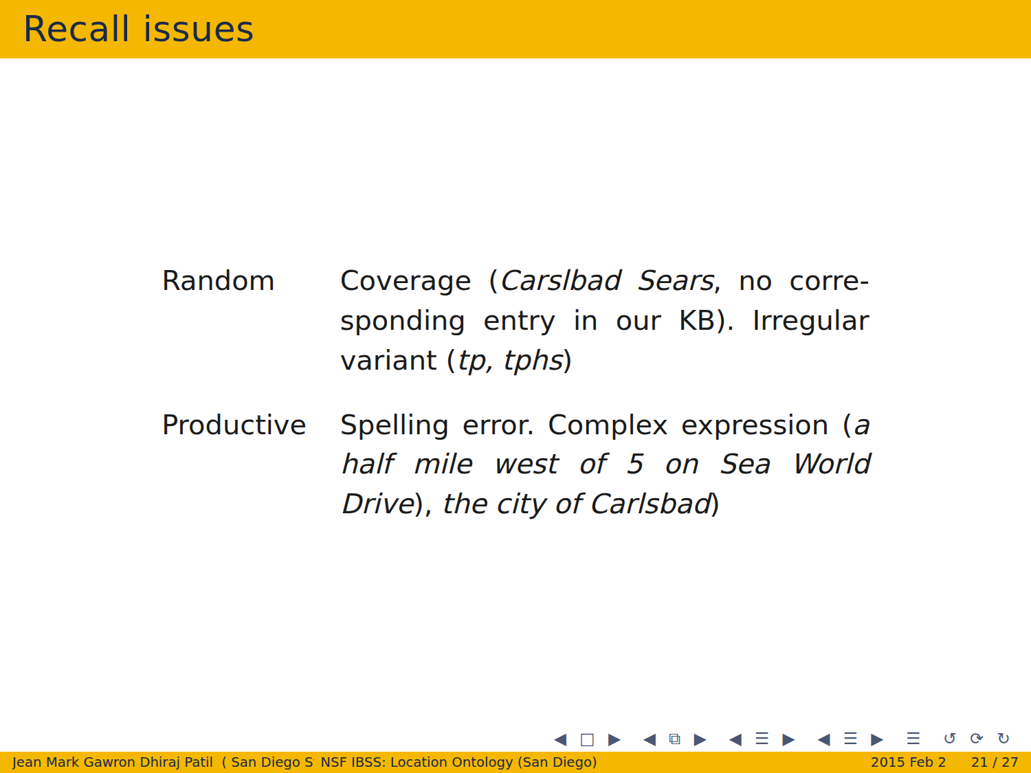Recall issues
Random
Coverage (Carslbad Sears, no corresponding entry in our KB). Irregular variant (tp, tphs)
Productive
Spelling error. Complex expression (a half mile west of 5 on Sea World Drive), the city of Carlsbad)
◀ □ ▶ ◀ ⧉ ▶ ◀ ☰ ▶ ◀ ☰ ▶ ☰ ↺ ⟳ ↻
Jean Mark Gawron Dhiraj Patil ( San Diego State University ) NSF IBSS: Location Ontology (San Diego) 2015 Feb 221 / 27